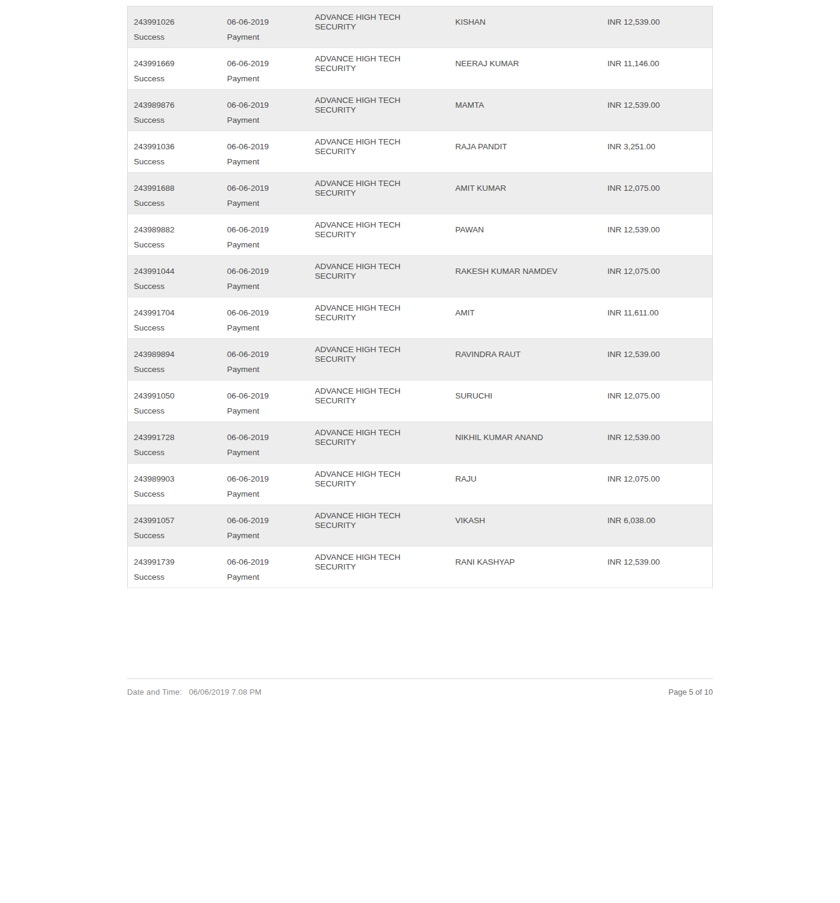| 243991026 | 06-06-2019 | ADVANCE HIGH TECH SECURITY | KISHAN | INR 12,539.00 |
| Success | Payment | | | |
| 243991669 | 06-06-2019 | ADVANCE HIGH TECH SECURITY | NEERAJ KUMAR | INR 11,146.00 |
| Success | Payment | | | |
| 243989876 | 06-06-2019 | ADVANCE HIGH TECH SECURITY | MAMTA | INR 12,539.00 |
| Success | Payment | | | |
| 243991036 | 06-06-2019 | ADVANCE HIGH TECH SECURITY | RAJA PANDIT | INR 3,251.00 |
| Success | Payment | | | |
| 243991688 | 06-06-2019 | ADVANCE HIGH TECH SECURITY | AMIT KUMAR | INR 12,075.00 |
| Success | Payment | | | |
| 243989882 | 06-06-2019 | ADVANCE HIGH TECH SECURITY | PAWAN | INR 12,539.00 |
| Success | Payment | | | |
| 243991044 | 06-06-2019 | ADVANCE HIGH TECH SECURITY | RAKESH KUMAR NAMDEV | INR 12,075.00 |
| Success | Payment | | | |
| 243991704 | 06-06-2019 | ADVANCE HIGH TECH SECURITY | AMIT | INR 11,611.00 |
| Success | Payment | | | |
| 243989894 | 06-06-2019 | ADVANCE HIGH TECH SECURITY | RAVINDRA RAUT | INR 12,539.00 |
| Success | Payment | | | |
| 243991050 | 06-06-2019 | ADVANCE HIGH TECH SECURITY | SURUCHI | INR 12,075.00 |
| Success | Payment | | | |
| 243991728 | 06-06-2019 | ADVANCE HIGH TECH SECURITY | NIKHIL KUMAR ANAND | INR 12,539.00 |
| Success | Payment | | | |
| 243989903 | 06-06-2019 | ADVANCE HIGH TECH SECURITY | RAJU | INR 12,075.00 |
| Success | Payment | | | |
| 243991057 | 06-06-2019 | ADVANCE HIGH TECH SECURITY | VIKASH | INR 6,038.00 |
| Success | Payment | | | |
| 243991739 | 06-06-2019 | ADVANCE HIGH TECH SECURITY | RANI KASHYAP | INR 12,539.00 |
| Success | Payment | | | |
Date and Time: 06/06/2019 7.08 PM
Page 5 of 10